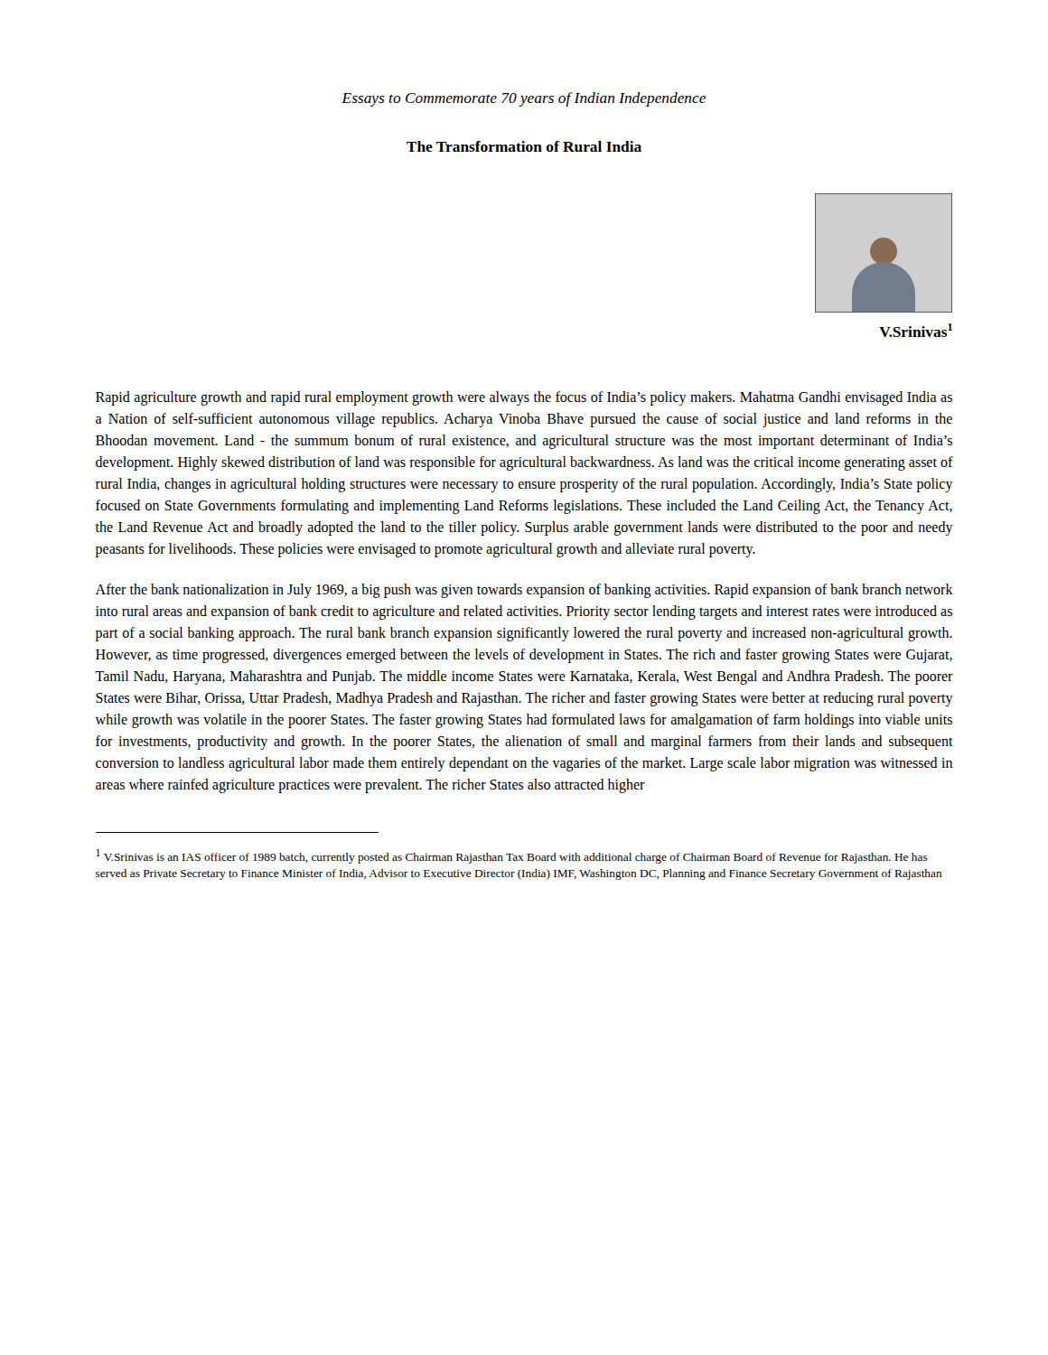Essays to Commemorate 70 years of Indian Independence
The Transformation of Rural India
V.Srinivas1
Rapid agriculture growth and rapid rural employment growth were always the focus of India’s policy makers. Mahatma Gandhi envisaged India as a Nation of self-sufficient autonomous village republics. Acharya Vinoba Bhave pursued the cause of social justice and land reforms in the Bhoodan movement. Land - the summum bonum of rural existence, and agricultural structure was the most important determinant of India’s development. Highly skewed distribution of land was responsible for agricultural backwardness. As land was the critical income generating asset of rural India, changes in agricultural holding structures were necessary to ensure prosperity of the rural population. Accordingly, India’s State policy focused on State Governments formulating and implementing Land Reforms legislations. These included the Land Ceiling Act, the Tenancy Act, the Land Revenue Act and broadly adopted the land to the tiller policy. Surplus arable government lands were distributed to the poor and needy peasants for livelihoods. These policies were envisaged to promote agricultural growth and alleviate rural poverty.
After the bank nationalization in July 1969, a big push was given towards expansion of banking activities. Rapid expansion of bank branch network into rural areas and expansion of bank credit to agriculture and related activities. Priority sector lending targets and interest rates were introduced as part of a social banking approach. The rural bank branch expansion significantly lowered the rural poverty and increased non-agricultural growth. However, as time progressed, divergences emerged between the levels of development in States. The rich and faster growing States were Gujarat, Tamil Nadu, Haryana, Maharashtra and Punjab. The middle income States were Karnataka, Kerala, West Bengal and Andhra Pradesh. The poorer States were Bihar, Orissa, Uttar Pradesh, Madhya Pradesh and Rajasthan. The richer and faster growing States were better at reducing rural poverty while growth was volatile in the poorer States. The faster growing States had formulated laws for amalgamation of farm holdings into viable units for investments, productivity and growth. In the poorer States, the alienation of small and marginal farmers from their lands and subsequent conversion to landless agricultural labor made them entirely dependant on the vagaries of the market. Large scale labor migration was witnessed in areas where rainfed agriculture practices were prevalent. The richer States also attracted higher
1 V.Srinivas is an IAS officer of 1989 batch, currently posted as Chairman Rajasthan Tax Board with additional charge of Chairman Board of Revenue for Rajasthan. He has served as Private Secretary to Finance Minister of India, Advisor to Executive Director (India) IMF, Washington DC, Planning and Finance Secretary Government of Rajasthan